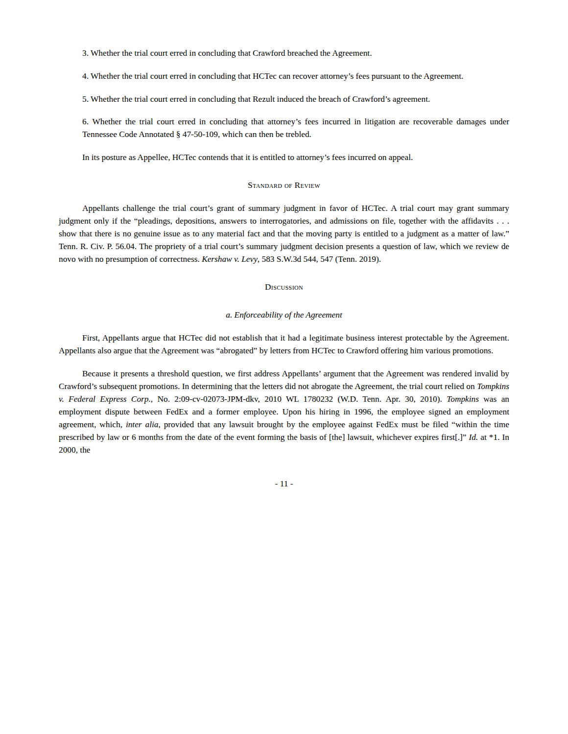3. Whether the trial court erred in concluding that Crawford breached the Agreement.
4. Whether the trial court erred in concluding that HCTec can recover attorney’s fees pursuant to the Agreement.
5. Whether the trial court erred in concluding that Rezult induced the breach of Crawford’s agreement.
6. Whether the trial court erred in concluding that attorney’s fees incurred in litigation are recoverable damages under Tennessee Code Annotated § 47-50-109, which can then be trebled.
In its posture as Appellee, HCTec contends that it is entitled to attorney’s fees incurred on appeal.
Standard of Review
Appellants challenge the trial court’s grant of summary judgment in favor of HCTec. A trial court may grant summary judgment only if the “pleadings, depositions, answers to interrogatories, and admissions on file, together with the affidavits . . . show that there is no genuine issue as to any material fact and that the moving party is entitled to a judgment as a matter of law.” Tenn. R. Civ. P. 56.04. The propriety of a trial court’s summary judgment decision presents a question of law, which we review de novo with no presumption of correctness. Kershaw v. Levy, 583 S.W.3d 544, 547 (Tenn. 2019).
Discussion
a. Enforceability of the Agreement
First, Appellants argue that HCTec did not establish that it had a legitimate business interest protectable by the Agreement. Appellants also argue that the Agreement was “abrogated” by letters from HCTec to Crawford offering him various promotions.
Because it presents a threshold question, we first address Appellants’ argument that the Agreement was rendered invalid by Crawford’s subsequent promotions. In determining that the letters did not abrogate the Agreement, the trial court relied on Tompkins v. Federal Express Corp., No. 2:09-cv-02073-JPM-dkv, 2010 WL 1780232 (W.D. Tenn. Apr. 30, 2010). Tompkins was an employment dispute between FedEx and a former employee. Upon his hiring in 1996, the employee signed an employment agreement, which, inter alia, provided that any lawsuit brought by the employee against FedEx must be filed “within the time prescribed by law or 6 months from the date of the event forming the basis of [the] lawsuit, whichever expires first[.]” Id. at *1. In 2000, the
- 11 -